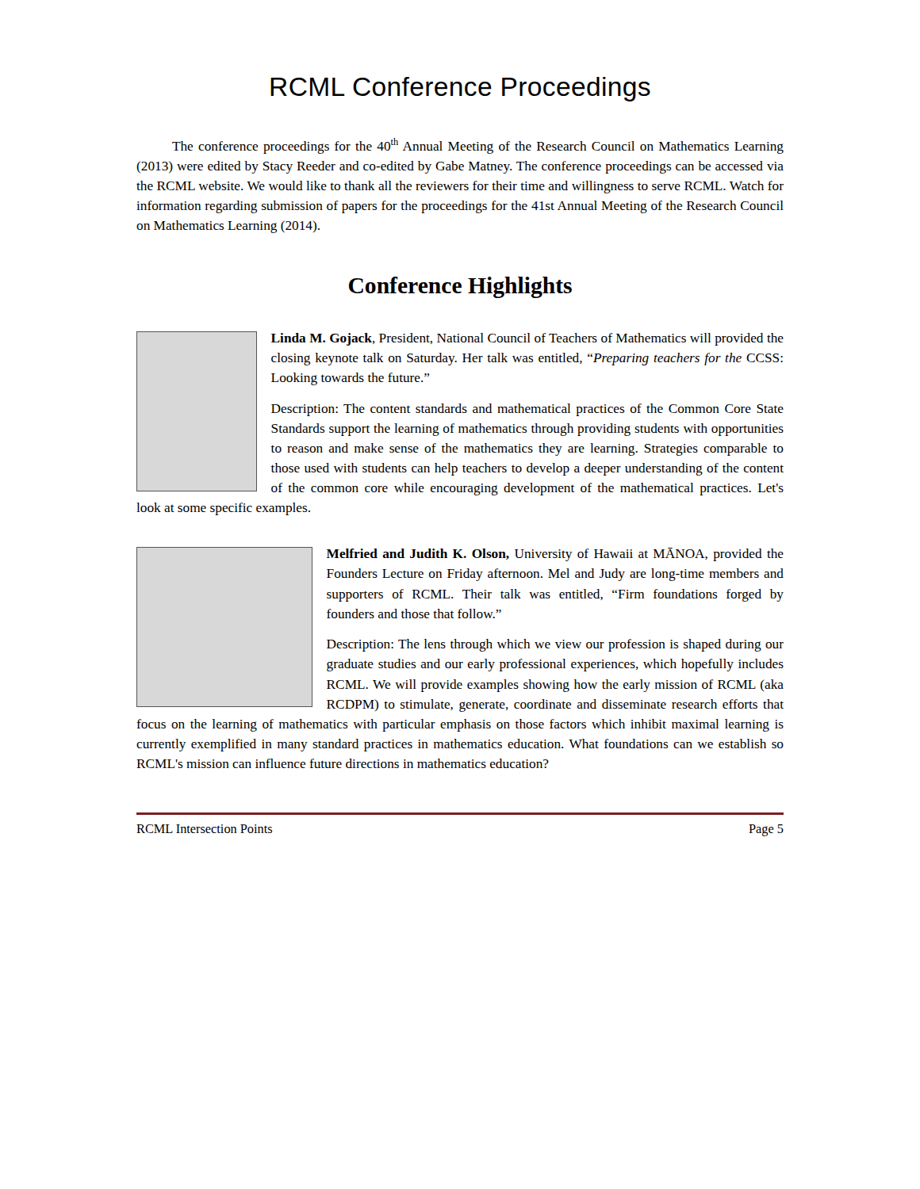RCML Conference Proceedings
The conference proceedings for the 40th Annual Meeting of the Research Council on Mathematics Learning (2013) were edited by Stacy Reeder and co-edited by Gabe Matney. The conference proceedings can be accessed via the RCML website. We would like to thank all the reviewers for their time and willingness to serve RCML. Watch for information regarding submission of papers for the proceedings for the 41st Annual Meeting of the Research Council on Mathematics Learning (2014).
Conference Highlights
Linda M. Gojack, President, National Council of Teachers of Mathematics will provided the closing keynote talk on Saturday. Her talk was entitled, “Preparing teachers for the CCSS: Looking towards the future.”
Description: The content standards and mathematical practices of the Common Core State Standards support the learning of mathematics through providing students with opportunities to reason and make sense of the mathematics they are learning. Strategies comparable to those used with students can help teachers to develop a deeper understanding of the content of the common core while encouraging development of the mathematical practices. Let's look at some specific examples.
Melfried and Judith K. Olson, University of Hawaii at MĀNOA, provided the Founders Lecture on Friday afternoon. Mel and Judy are long-time members and supporters of RCML. Their talk was entitled, “Firm foundations forged by founders and those that follow.”
Description: The lens through which we view our profession is shaped during our graduate studies and our early professional experiences, which hopefully includes RCML. We will provide examples showing how the early mission of RCML (aka RCDPM) to stimulate, generate, coordinate and disseminate research efforts that focus on the learning of mathematics with particular emphasis on those factors which inhibit maximal learning is currently exemplified in many standard practices in mathematics education. What foundations can we establish so RCML's mission can influence future directions in mathematics education?
RCML Intersection Points Page 5